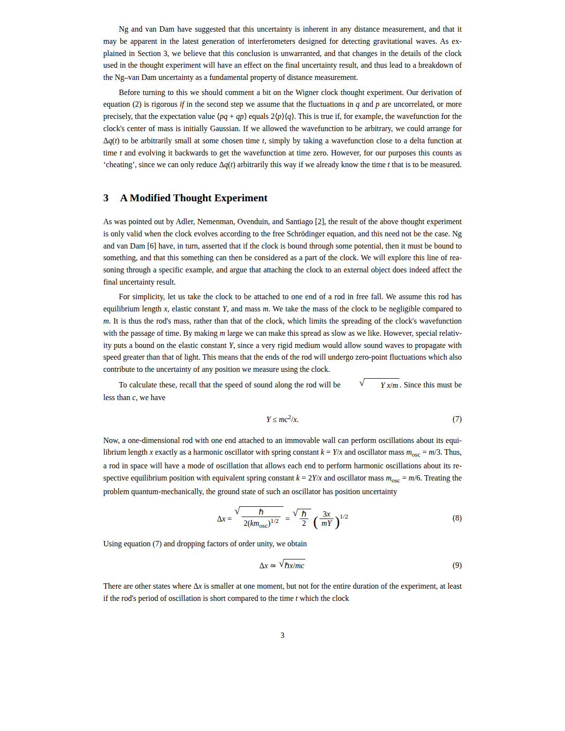Ng and van Dam have suggested that this uncertainty is inherent in any distance measurement, and that it may be apparent in the latest generation of interferometers designed for detecting gravitational waves. As explained in Section 3, we believe that this conclusion is unwarranted, and that changes in the details of the clock used in the thought experiment will have an effect on the final uncertainty result, and thus lead to a breakdown of the Ng–van Dam uncertainty as a fundamental property of distance measurement.
Before turning to this we should comment a bit on the Wigner clock thought experiment. Our derivation of equation (2) is rigorous if in the second step we assume that the fluctuations in q and p are uncorrelated, or more precisely, that the expectation value ⟨pq + qp⟩ equals 2⟨p⟩⟨q⟩. This is true if, for example, the wavefunction for the clock's center of mass is initially Gaussian. If we allowed the wavefunction to be arbitrary, we could arrange for Δq(t) to be arbitrarily small at some chosen time t, simply by taking a wavefunction close to a delta function at time t and evolving it backwards to get the wavefunction at time zero. However, for our purposes this counts as ‘cheating’, since we can only reduce Δq(t) arbitrarily this way if we already know the time t that is to be measured.
3 A Modified Thought Experiment
As was pointed out by Adler, Nemenman, Ovenduin, and Santiago [2], the result of the above thought experiment is only valid when the clock evolves according to the free Schrödinger equation, and this need not be the case. Ng and van Dam [6] have, in turn, asserted that if the clock is bound through some potential, then it must be bound to something, and that this something can then be considered as a part of the clock. We will explore this line of reasoning through a specific example, and argue that attaching the clock to an external object does indeed affect the final uncertainty result.
For simplicity, let us take the clock to be attached to one end of a rod in free fall. We assume this rod has equilibrium length x, elastic constant Y, and mass m. We take the mass of the clock to be negligible compared to m. It is thus the rod's mass, rather than that of the clock, which limits the spreading of the clock's wavefunction with the passage of time. By making m large we can make this spread as slow as we like. However, special relativity puts a bound on the elastic constant Y, since a very rigid medium would allow sound waves to propagate with speed greater than that of light. This means that the ends of the rod will undergo zero-point fluctuations which also contribute to the uncertainty of any position we measure using the clock.
To calculate these, recall that the speed of sound along the rod will be Y x/m. Since this must be less than c, we have
Y ≤ mc2/x. (7)
Now, a one-dimensional rod with one end attached to an immovable wall can perform oscillations about its equilibrium length x exactly as a harmonic oscillator with spring constant k = Y/x and oscillator mass mosc = m/3. Thus, a rod in space will have a mode of oscillation that allows each end to perform harmonic oscillations about its respective equilibrium position with equivalent spring constant k = 2Y/x and oscillator mass mosc = m/6. Treating the problem quantum-mechanically, the ground state of such an oscillator has position uncertainty
Δx = ℏ 2(kmosc)1/2 = ℏ 2 (3x mY)1/2 (8)
Using equation (7) and dropping factors of order unity, we obtain
Δx ≃ ℏx/mc (9)
There are other states where Δx is smaller at one moment, but not for the entire duration of the experiment, at least if the rod's period of oscillation is short compared to the time t which the clock
3